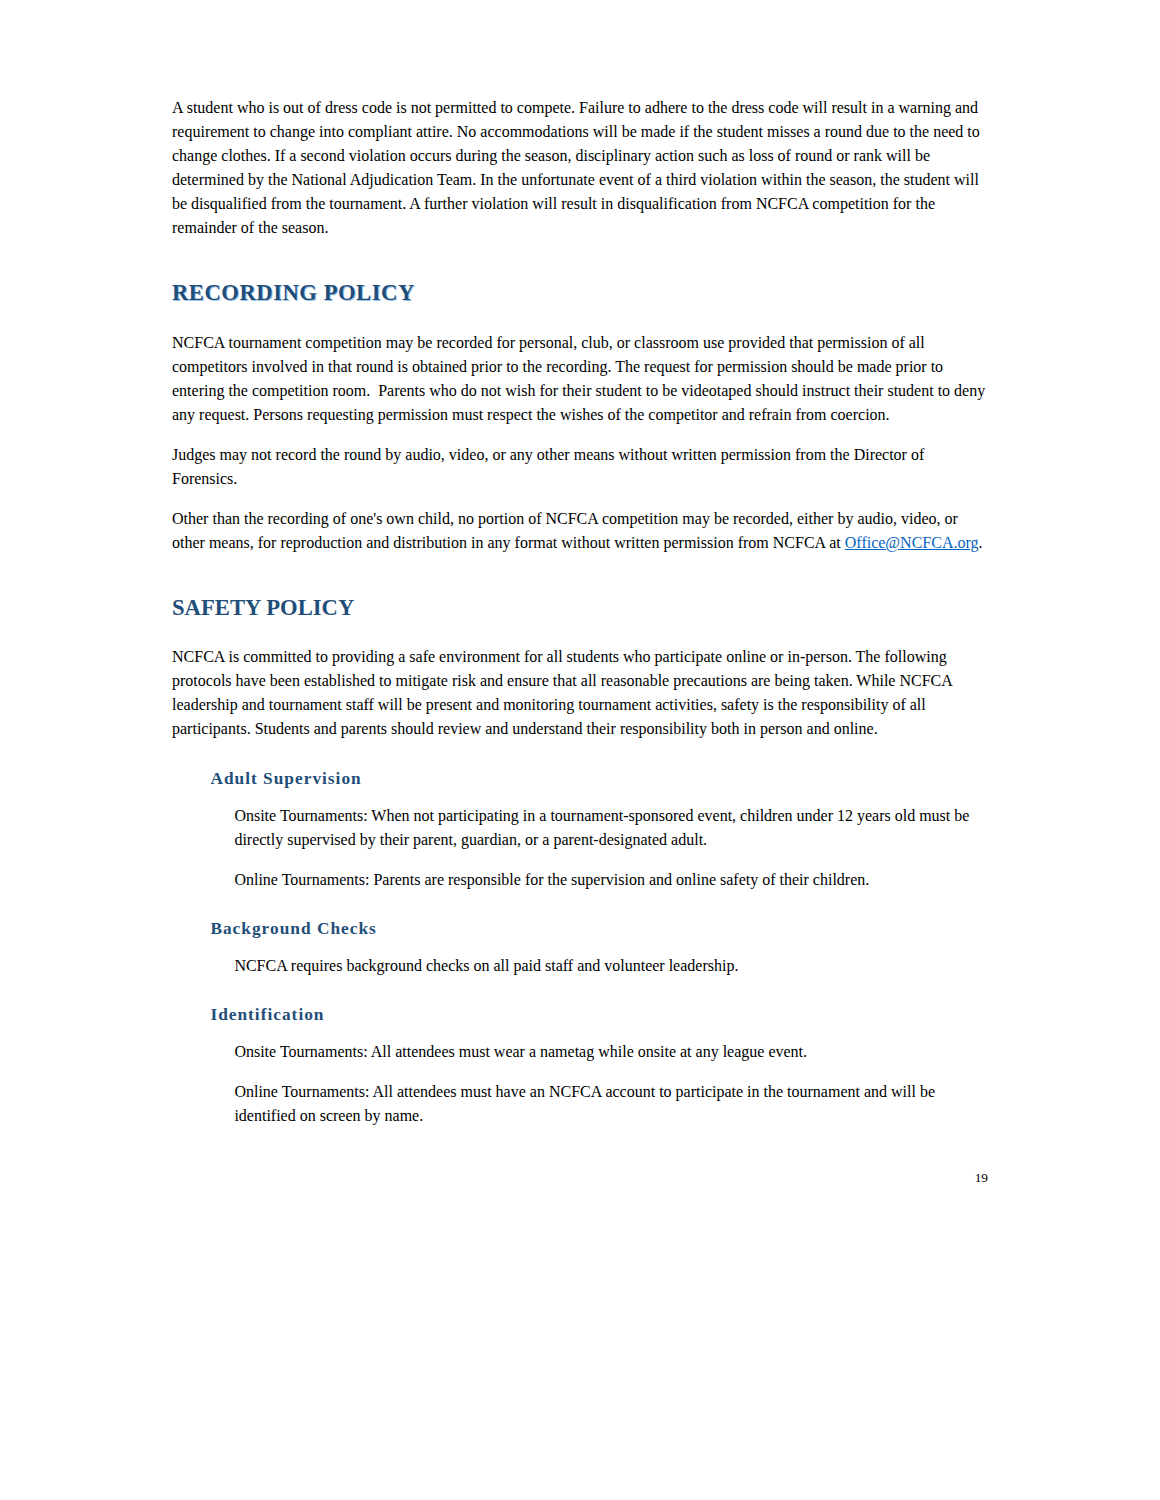A student who is out of dress code is not permitted to compete. Failure to adhere to the dress code will result in a warning and requirement to change into compliant attire. No accommodations will be made if the student misses a round due to the need to change clothes. If a second violation occurs during the season, disciplinary action such as loss of round or rank will be determined by the National Adjudication Team. In the unfortunate event of a third violation within the season, the student will be disqualified from the tournament. A further violation will result in disqualification from NCFCA competition for the remainder of the season.
RECORDING POLICY
NCFCA tournament competition may be recorded for personal, club, or classroom use provided that permission of all competitors involved in that round is obtained prior to the recording. The request for permission should be made prior to entering the competition room. Parents who do not wish for their student to be videotaped should instruct their student to deny any request. Persons requesting permission must respect the wishes of the competitor and refrain from coercion.
Judges may not record the round by audio, video, or any other means without written permission from the Director of Forensics.
Other than the recording of one's own child, no portion of NCFCA competition may be recorded, either by audio, video, or other means, for reproduction and distribution in any format without written permission from NCFCA at Office@NCFCA.org.
SAFETY POLICY
NCFCA is committed to providing a safe environment for all students who participate online or in-person. The following protocols have been established to mitigate risk and ensure that all reasonable precautions are being taken. While NCFCA leadership and tournament staff will be present and monitoring tournament activities, safety is the responsibility of all participants. Students and parents should review and understand their responsibility both in person and online.
Adult Supervision
Onsite Tournaments: When not participating in a tournament-sponsored event, children under 12 years old must be directly supervised by their parent, guardian, or a parent-designated adult.
Online Tournaments: Parents are responsible for the supervision and online safety of their children.
Background Checks
NCFCA requires background checks on all paid staff and volunteer leadership.
Identification
Onsite Tournaments: All attendees must wear a nametag while onsite at any league event.
Online Tournaments: All attendees must have an NCFCA account to participate in the tournament and will be identified on screen by name.
19